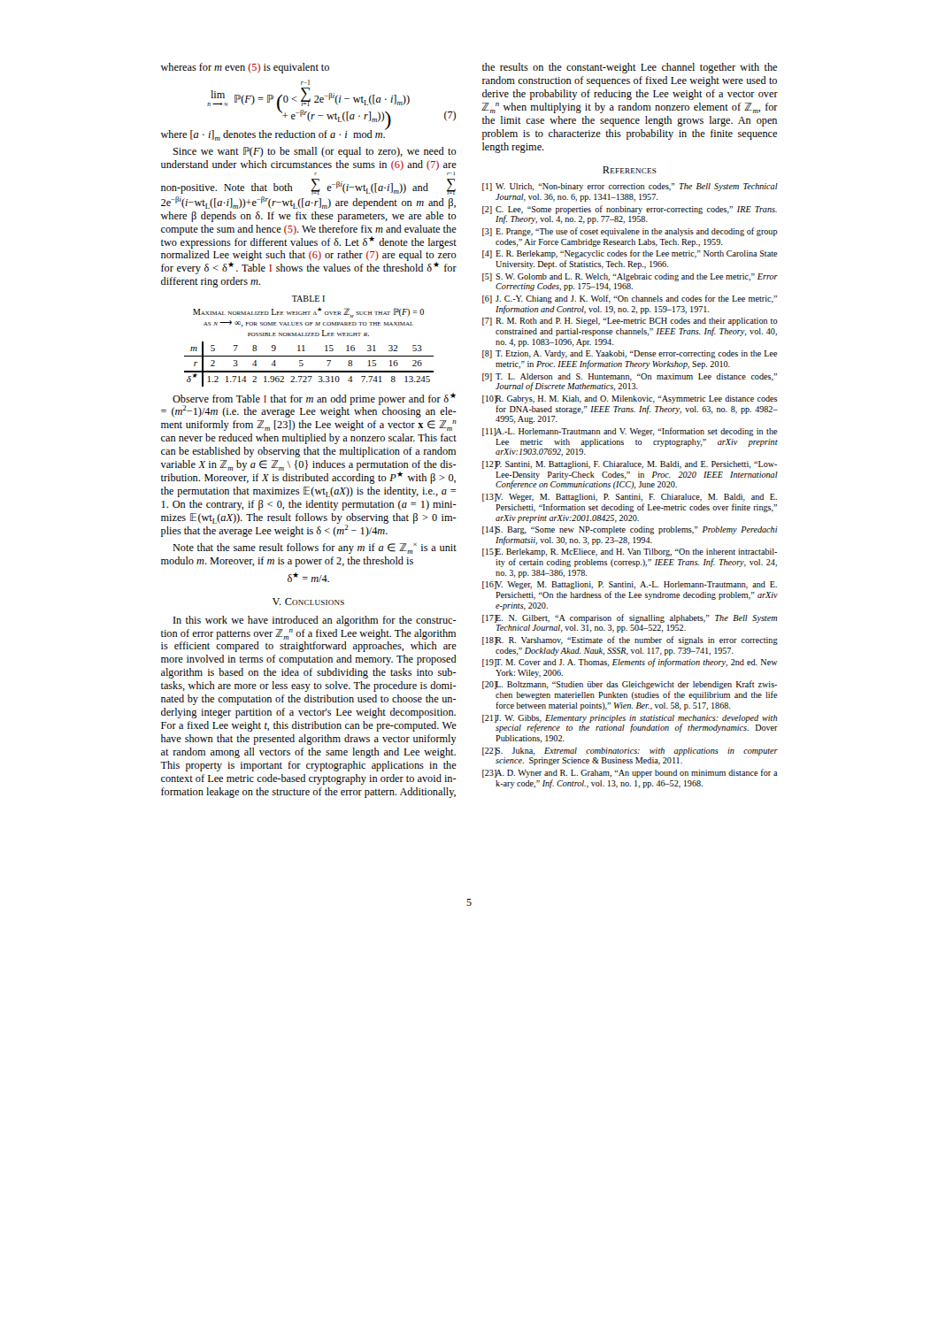whereas for m even (5) is equivalent to
lim n ⟶ ∞ ℙ(F) = ℙ (0 < r−1∑i=1 2e−βi(i − wtL([a · i]m))
+ e−βr(r − wtL([a · r]m))) (7)
where [a · i]m denotes the reduction of a · i mod m.
Since we want ℙ(F) to be small (or equal to zero), we need to understand under which circumstances the sums in (6) and (7) are non-positive. Note that both r∑i=1 e−βi(i−wtL([a·i]m)) and r−1∑i=1 2e−βi(i−wtL([a·i]m))+e−βr(r−wtL([a·r]m) are dependent on m and β, where β depends on δ. If we fix these parameters, we are able to compute the sum and hence (5). We therefore fix m and evaluate the two expressions for different values of δ. Let δ★ denote the largest normalized Lee weight such that (6) or rather (7) are equal to zero for every δ < δ★. Table I shows the values of the threshold δ★ for different ring orders m.
TABLE I
Maximal normalized Lee weight δ★ over ℤm such that ℙ(F) = 0
as n ⟶ ∞, for some values of m compared to the maximal
possible normalized Lee weight r.
| m | 5 | 7 | 8 | 9 | 11 | 15 | 16 | 31 | 32 | 53 |
| r | 2 | 3 | 4 | 4 | 5 | 7 | 8 | 15 | 16 | 26 |
| δ ★ | 1.2 | 1.714 | 2 | 1.962 | 2.727 | 3.310 | 4 | 7.741 | 8 | 13.245 |
Observe from Table I that for m an odd prime power and for δ★ = (m2−1)/4m (i.e. the average Lee weight when choosing an element uniformly from ℤm [23]) the Lee weight of a vector x ∈ ℤmn can never be reduced when multiplied by a nonzero scalar. This fact can be established by observing that the multiplication of a random variable X in ℤm by a ∈ ℤm \ {0} induces a permutation of the distribution. Moreover, if X is distributed according to P★ with β > 0, the permutation that maximizes 𝔼(wtL(aX)) is the identity, i.e., a = 1. On the contrary, if β < 0, the identity permutation (a = 1) minimizes 𝔼(wtL(aX)). The result follows by observing that β > 0 implies that the average Lee weight is δ < (m2 − 1)/4m.
Note that the same result follows for any m if a ∈ ℤm× is a unit modulo m. Moreover, if m is a power of 2, the threshold is
δ★ = m/4.
V. Conclusions
In this work we have introduced an algorithm for the construction of error patterns over ℤmn of a fixed Lee weight. The algorithm is efficient compared to straightforward approaches, which are more involved in terms of computation and memory. The proposed algorithm is based on the idea of subdividing the tasks into subtasks, which are more or less easy to solve. The procedure is dominated by the computation of the distribution used to choose the underlying integer partition of a vector's Lee weight decomposition. For a fixed Lee weight t, this distribution can be pre-computed. We have shown that the presented algorithm draws a vector uniformly at random among all vectors of the same length and Lee weight. This property is important for cryptographic applications in the context of Lee metric code-based cryptography in order to avoid information leakage on the structure of the error pattern. Additionally, the results on the constant-weight Lee channel together with the random construction of sequences of fixed Lee weight were used to derive the probability of reducing the Lee weight of a vector over ℤmn when multiplying it by a random nonzero element of ℤm, for the limit case where the sequence length grows large. An open problem is to characterize this probability in the finite sequence length regime.
References
W. Ulrich, “Non-binary error correction codes,” The Bell System Technical Journal, vol. 36, no. 6, pp. 1341–1388, 1957.
C. Lee, “Some properties of nonbinary error-correcting codes,” IRE Trans. Inf. Theory, vol. 4, no. 2, pp. 77–82, 1958.
E. Prange, “The use of coset equivalene in the analysis and decoding of group codes,” Air Force Cambridge Research Labs, Tech. Rep., 1959.
E. R. Berlekamp, “Negacyclic codes for the Lee metric,” North Carolina State University. Dept. of Statistics, Tech. Rep., 1966.
S. W. Golomb and L. R. Welch, “Algebraic coding and the Lee metric,” Error Correcting Codes, pp. 175–194, 1968.
J. C.-Y. Chiang and J. K. Wolf, “On channels and codes for the Lee metric,” Information and Control, vol. 19, no. 2, pp. 159–173, 1971.
R. M. Roth and P. H. Siegel, “Lee-metric BCH codes and their application to constrained and partial-response channels,” IEEE Trans. Inf. Theory, vol. 40, no. 4, pp. 1083–1096, Apr. 1994.
T. Etzion, A. Vardy, and E. Yaakobi, “Dense error-correcting codes in the Lee metric,” in Proc. IEEE Information Theory Workshop, Sep. 2010.
T. L. Alderson and S. Huntemann, “On maximum Lee distance codes,” Journal of Discrete Mathematics, 2013.
R. Gabrys, H. M. Kiah, and O. Milenkovic, “Asymmetric Lee distance codes for DNA-based storage,” IEEE Trans. Inf. Theory, vol. 63, no. 8, pp. 4982–4995, Aug. 2017.
A.-L. Horlemann-Trautmann and V. Weger, “Information set decoding in the Lee metric with applications to cryptography,” arXiv preprint arXiv:1903.07692, 2019.
P. Santini, M. Battaglioni, F. Chiaraluce, M. Baldi, and E. Persichetti, “Low-Lee-Density Parity-Check Codes,” in Proc. 2020 IEEE International Conference on Communications (ICC), June 2020.
V. Weger, M. Battaglioni, P. Santini, F. Chiaraluce, M. Baldi, and E. Persichetti, “Information set decoding of Lee-metric codes over finite rings,” arXiv preprint arXiv:2001.08425, 2020.
S. Barg, “Some new NP-complete coding problems,” Problemy Peredachi Informatsii, vol. 30, no. 3, pp. 23–28, 1994.
E. Berlekamp, R. McEliece, and H. Van Tilborg, “On the inherent intractability of certain coding problems (corresp.),” IEEE Trans. Inf. Theory, vol. 24, no. 3, pp. 384–386, 1978.
V. Weger, M. Battaglioni, P. Santini, A.-L. Horlemann-Trautmann, and E. Persichetti, “On the hardness of the Lee syndrome decoding problem,” arXiv e-prints, 2020.
E. N. Gilbert, “A comparison of signalling alphabets,” The Bell System Technical Journal, vol. 31, no. 3, pp. 504–522, 1952.
R. R. Varshamov, “Estimate of the number of signals in error correcting codes,” Docklady Akad. Nauk, SSSR, vol. 117, pp. 739–741, 1957.
T. M. Cover and J. A. Thomas, Elements of information theory, 2nd ed. New York: Wiley, 2006.
L. Boltzmann, “Studien über das Gleichgewicht der lebendigen Kraft zwischen bewegten materiellen Punkten (studies of the equilibrium and the life force between material points),” Wien. Ber., vol. 58, p. 517, 1868.
J. W. Gibbs, Elementary principles in statistical mechanics: developed with special reference to the rational foundation of thermodynamics. Dover Publications, 1902.
S. Jukna, Extremal combinatorics: with applications in computer science. Springer Science & Business Media, 2011.
A. D. Wyner and R. L. Graham, “An upper bound on minimum distance for a k-ary code,” Inf. Control., vol. 13, no. 1, pp. 46–52, 1968.
5